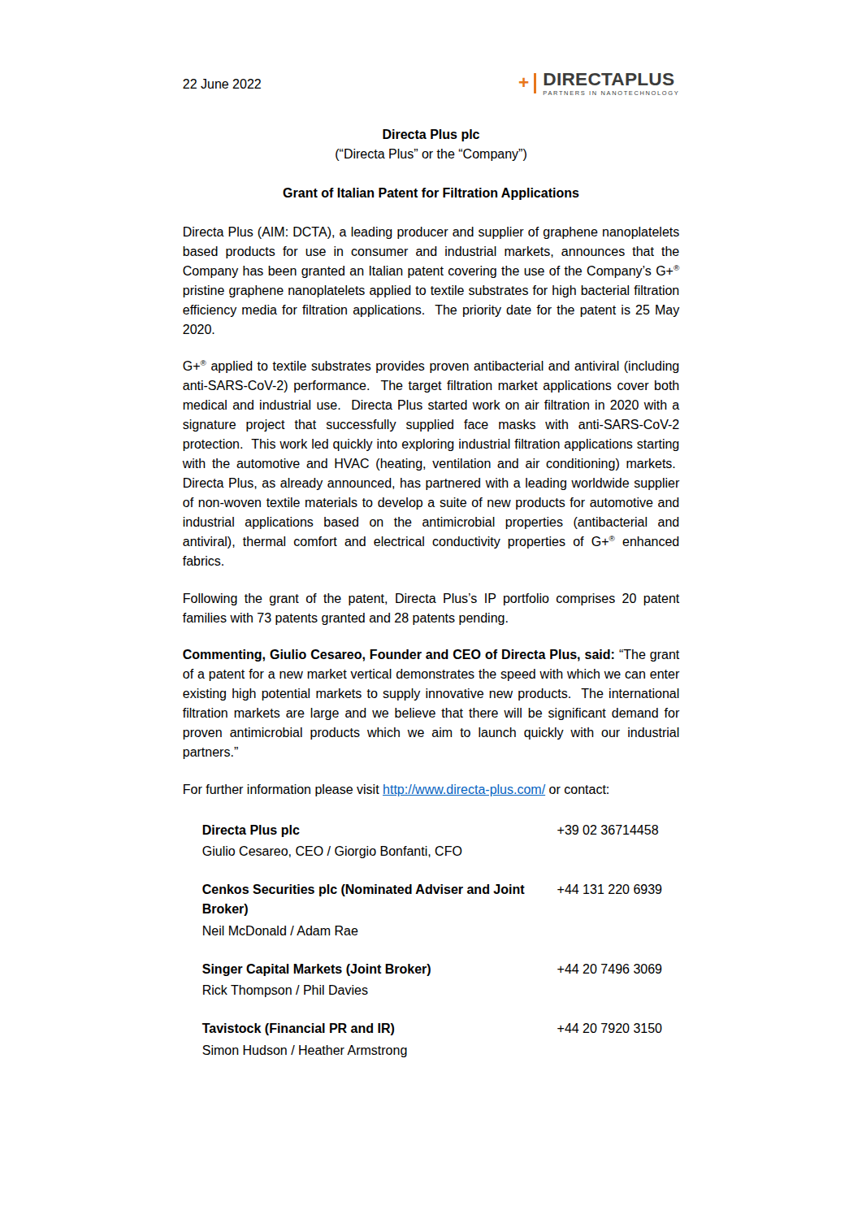22 June 2022
+ DIRECTAPLUS Partners in Nanotechnology
Directa Plus plc
(“Directa Plus” or the “Company”)
Grant of Italian Patent for Filtration Applications
Directa Plus (AIM: DCTA), a leading producer and supplier of graphene nanoplatelets based products for use in consumer and industrial markets, announces that the Company has been granted an Italian patent covering the use of the Company’s G+® pristine graphene nanoplatelets applied to textile substrates for high bacterial filtration efficiency media for filtration applications. The priority date for the patent is 25 May 2020.
G+® applied to textile substrates provides proven antibacterial and antiviral (including anti-SARS-CoV-2) performance. The target filtration market applications cover both medical and industrial use. Directa Plus started work on air filtration in 2020 with a signature project that successfully supplied face masks with anti-SARS-CoV-2 protection. This work led quickly into exploring industrial filtration applications starting with the automotive and HVAC (heating, ventilation and air conditioning) markets. Directa Plus, as already announced, has partnered with a leading worldwide supplier of non-woven textile materials to develop a suite of new products for automotive and industrial applications based on the antimicrobial properties (antibacterial and antiviral), thermal comfort and electrical conductivity properties of G+® enhanced fabrics.
Following the grant of the patent, Directa Plus’s IP portfolio comprises 20 patent families with 73 patents granted and 28 patents pending.
Commenting, Giulio Cesareo, Founder and CEO of Directa Plus, said: “The grant of a patent for a new market vertical demonstrates the speed with which we can enter existing high potential markets to supply innovative new products. The international filtration markets are large and we believe that there will be significant demand for proven antimicrobial products which we aim to launch quickly with our industrial partners.”
For further information please visit http://www.directa-plus.com/ or contact:
Directa Plus plc
+39 02 36714458
Giulio Cesareo, CEO / Giorgio Bonfanti, CFO
Cenkos Securities plc (Nominated Adviser and Joint Broker)
+44 131 220 6939
Neil McDonald / Adam Rae
Singer Capital Markets (Joint Broker)
+44 20 7496 3069
Rick Thompson / Phil Davies
Tavistock (Financial PR and IR)
+44 20 7920 3150
Simon Hudson / Heather Armstrong